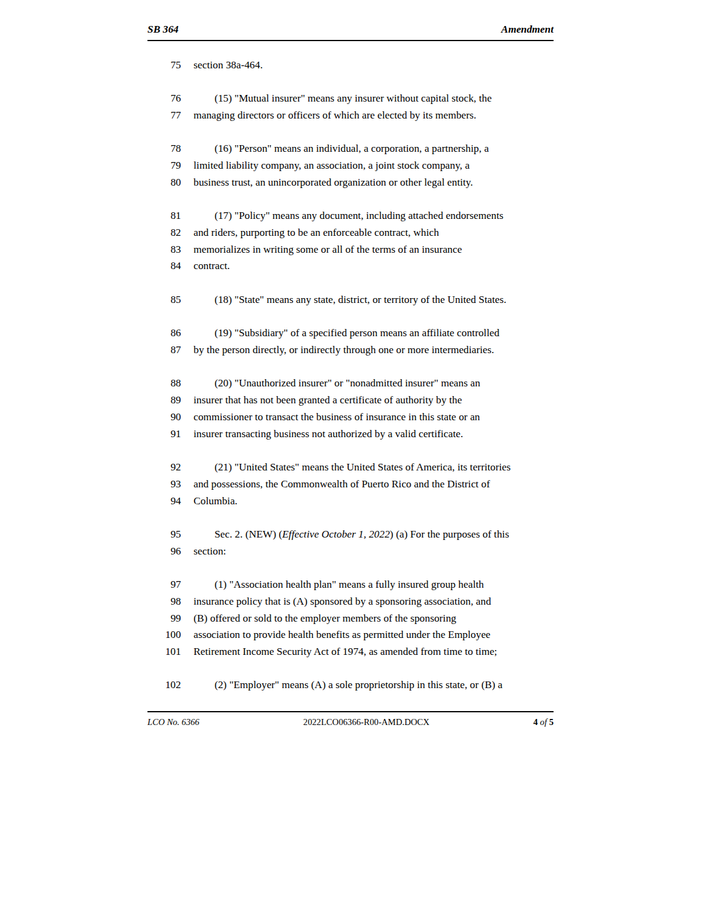SB 364 Amendment
75 section 38a-464.
76(15) "Mutual insurer" means any insurer without capital stock, the
77 managing directors or officers of which are elected by its members.
78(16) "Person" means an individual, a corporation, a partnership, a
79 limited liability company, an association, a joint stock company, a
80 business trust, an unincorporated organization or other legal entity.
81(17) "Policy" means any document, including attached endorsements
82 and riders, purporting to be an enforceable contract, which
83 memorializes in writing some or all of the terms of an insurance
84 contract.
85(18) "State" means any state, district, or territory of the United States.
86(19) "Subsidiary" of a specified person means an affiliate controlled
87 by the person directly, or indirectly through one or more intermediaries.
88(20) "Unauthorized insurer" or "nonadmitted insurer" means an
89 insurer that has not been granted a certificate of authority by the
90 commissioner to transact the business of insurance in this state or an
91 insurer transacting business not authorized by a valid certificate.
92(21) "United States" means the United States of America, its territories
93 and possessions, the Commonwealth of Puerto Rico and the District of
94 Columbia.
95 Sec. 2. (NEW) (Effective October 1, 2022) (a) For the purposes of this
96 section:
97(1) "Association health plan" means a fully insured group health
98 insurance policy that is (A) sponsored by a sponsoring association, and
99(B) offered or sold to the employer members of the sponsoring
100 association to provide health benefits as permitted under the Employee
101 Retirement Income Security Act of 1974, as amended from time to time;
102(2) "Employer" means (A) a sole proprietorship in this state, or (B) a
LCO No. 6366 2022LCO06366-R00-AMD.DOCX 4 of 5